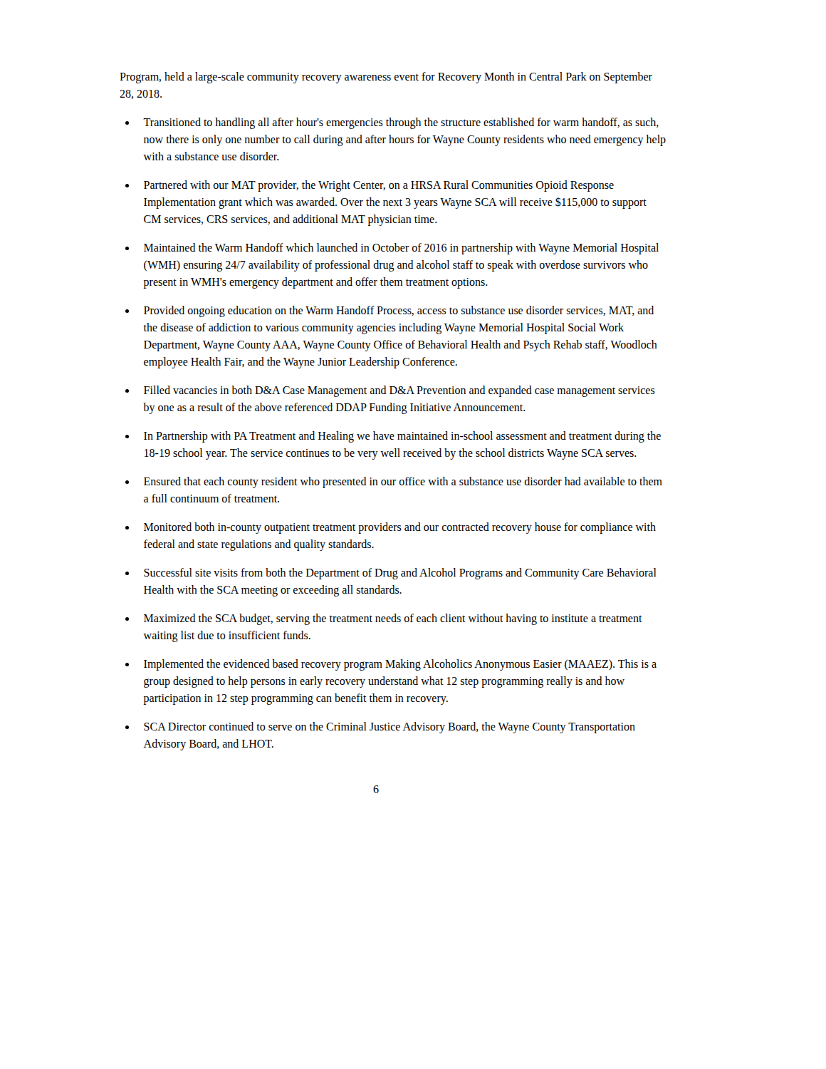Program, held a large-scale community recovery awareness event for Recovery Month in Central Park on September 28, 2018.
Transitioned to handling all after hour's emergencies through the structure established for warm handoff, as such, now there is only one number to call during and after hours for Wayne County residents who need emergency help with a substance use disorder.
Partnered with our MAT provider, the Wright Center, on a HRSA Rural Communities Opioid Response Implementation grant which was awarded. Over the next 3 years Wayne SCA will receive $115,000 to support CM services, CRS services, and additional MAT physician time.
Maintained the Warm Handoff which launched in October of 2016 in partnership with Wayne Memorial Hospital (WMH) ensuring 24/7 availability of professional drug and alcohol staff to speak with overdose survivors who present in WMH's emergency department and offer them treatment options.
Provided ongoing education on the Warm Handoff Process, access to substance use disorder services, MAT, and the disease of addiction to various community agencies including Wayne Memorial Hospital Social Work Department, Wayne County AAA, Wayne County Office of Behavioral Health and Psych Rehab staff, Woodloch employee Health Fair, and the Wayne Junior Leadership Conference.
Filled vacancies in both D&A Case Management and D&A Prevention and expanded case management services by one as a result of the above referenced DDAP Funding Initiative Announcement.
In Partnership with PA Treatment and Healing we have maintained in-school assessment and treatment during the 18-19 school year. The service continues to be very well received by the school districts Wayne SCA serves.
Ensured that each county resident who presented in our office with a substance use disorder had available to them a full continuum of treatment.
Monitored both in-county outpatient treatment providers and our contracted recovery house for compliance with federal and state regulations and quality standards.
Successful site visits from both the Department of Drug and Alcohol Programs and Community Care Behavioral Health with the SCA meeting or exceeding all standards.
Maximized the SCA budget, serving the treatment needs of each client without having to institute a treatment waiting list due to insufficient funds.
Implemented the evidenced based recovery program Making Alcoholics Anonymous Easier (MAAEZ). This is a group designed to help persons in early recovery understand what 12 step programming really is and how participation in 12 step programming can benefit them in recovery.
SCA Director continued to serve on the Criminal Justice Advisory Board, the Wayne County Transportation Advisory Board, and LHOT.
6